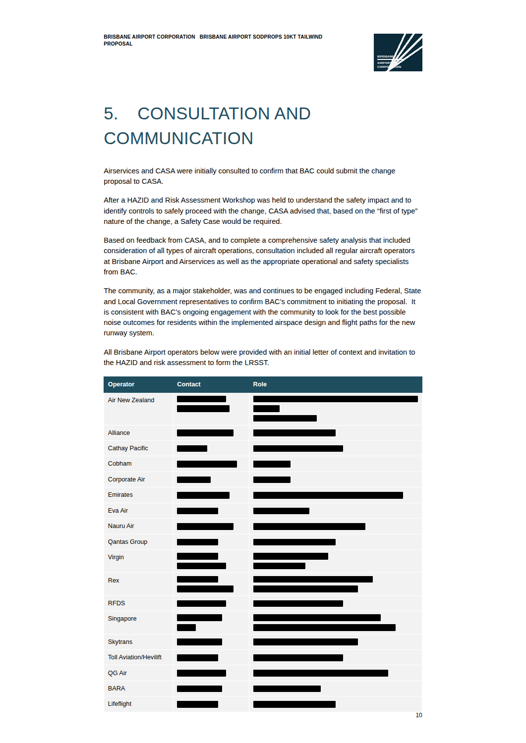BRISBANE AIRPORT CORPORATION BRISBANE AIRPORT SODPROPS 10KT TAILWIND PROPOSAL
BRISBANE AIRPORT
CORPORATION
5. CONSULTATION AND COMMUNICATION
Airservices and CASA were initially consulted to confirm that BAC could submit the change proposal to CASA.
After a HAZID and Risk Assessment Workshop was held to understand the safety impact and to identify controls to safely proceed with the change, CASA advised that, based on the “first of type” nature of the change, a Safety Case would be required.
Based on feedback from CASA, and to complete a comprehensive safety analysis that included consideration of all types of aircraft operations, consultation included all regular aircraft operators at Brisbane Airport and Airservices as well as the appropriate operational and safety specialists from BAC.
The community, as a major stakeholder, was and continues to be engaged including Federal, State and Local Government representatives to confirm BAC’s commitment to initiating the proposal. It is consistent with BAC’s ongoing engagement with the community to look for the best possible noise outcomes for residents within the implemented airspace design and flight paths for the new runway system.
All Brisbane Airport operators below were provided with an initial letter of context and invitation to the HAZID and risk assessment to form the LRSST.
| Operator | Contact | Role |
| --- | --- | --- |
| Air New Zealand | | |
| Alliance | | |
| Cathay Pacific | | |
| Cobham | | |
| Corporate Air | | |
| Emirates | | |
| Eva Air | | |
| Nauru Air | | |
| Qantas Group | | |
| Virgin | | |
| Rex | | |
| RFDS | | |
| Singapore | | |
| Skytrans | | |
| Toll Aviation/Hevilift | | |
| QG Air | | |
| BARA | | |
| Lifeflight | | |
10